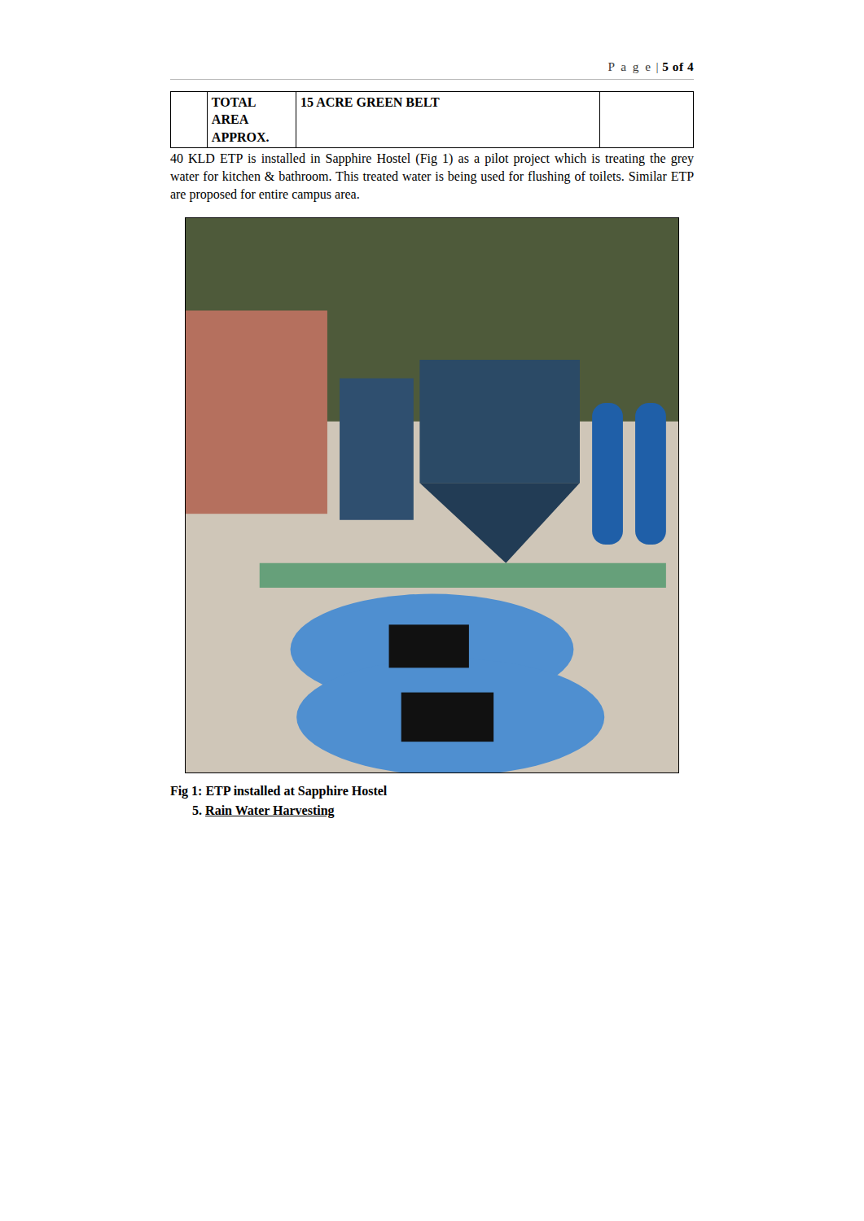P a g e | 5 of 4
| | TOTAL AREA APPROX. | 15 ACRE GREEN BELT | |
40 KLD ETP is installed in Sapphire Hostel (Fig 1) as a pilot project which is treating the grey water for kitchen & bathroom. This treated water is being used for flushing of toilets. Similar ETP are proposed for entire campus area.
Fig 1: ETP installed at Sapphire Hostel
Rain Water Harvesting